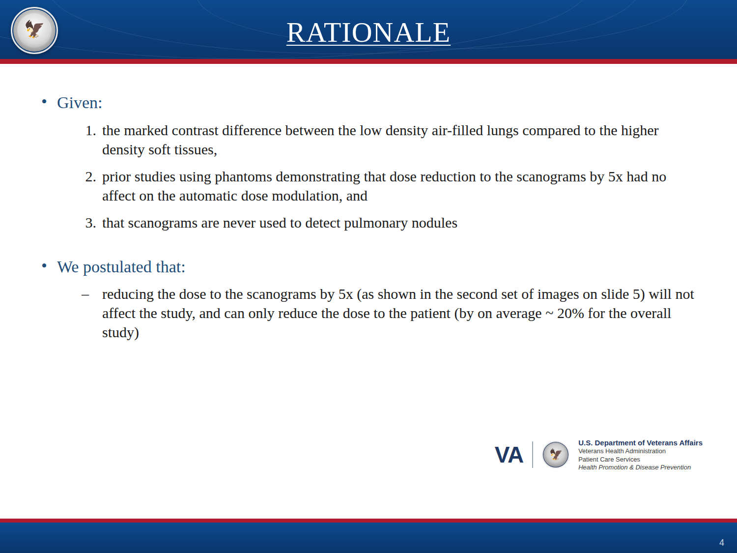🦅
RATIONALE
Given:
the marked contrast difference between the low density air-filled lungs compared to the higher density soft tissues,
prior studies using phantoms demonstrating that dose reduction to the scanograms by 5x had no affect on the automatic dose modulation, and
that scanograms are never used to detect pulmonary nodules
We postulated that:
reducing the dose to the scanograms by 5x (as shown in the second set of images on slide 5) will not affect the study, and can only reduce the dose to the patient (by on average ~ 20% for the overall study)
VA
🦅
U.S. Department of Veterans Affairs
Veterans Health Administration
Patient Care Services
Health Promotion & Disease Prevention
4